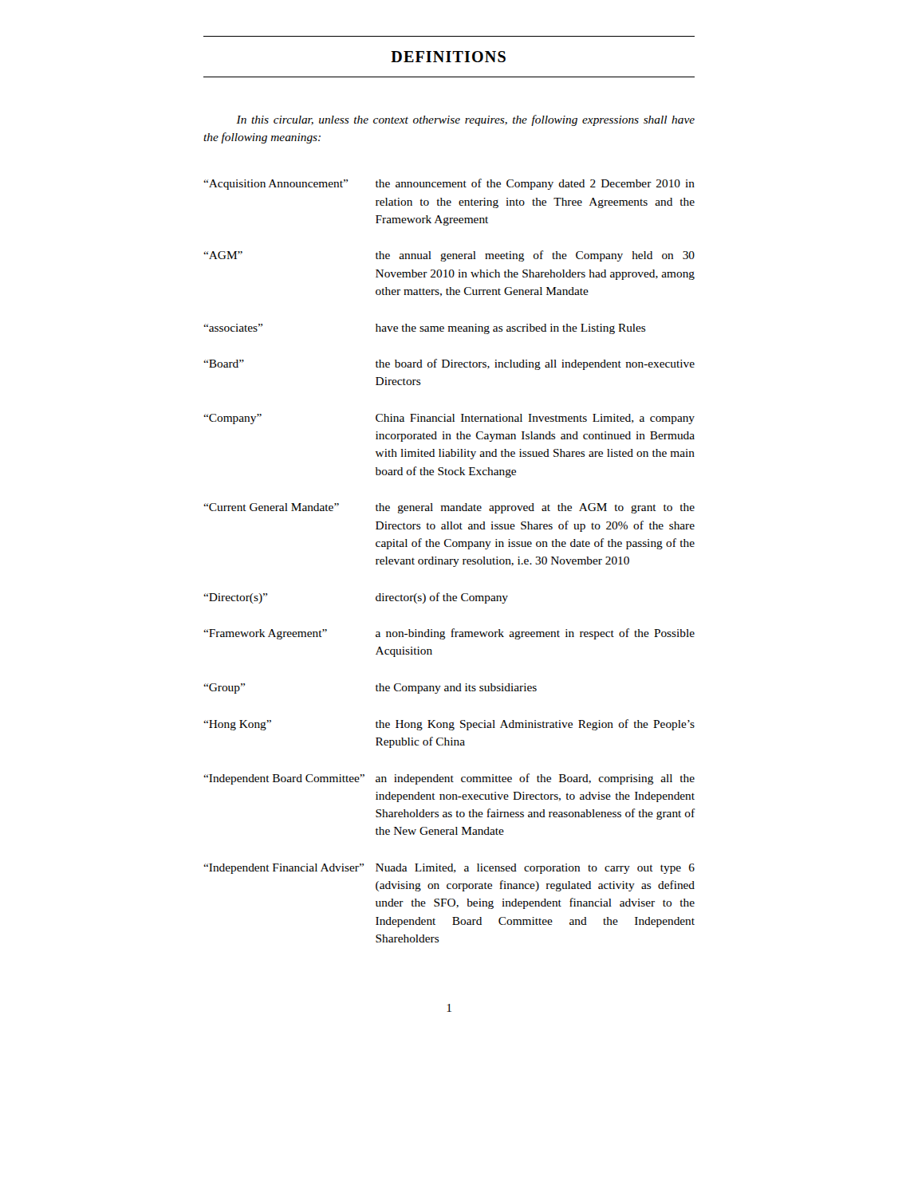DEFINITIONS
In this circular, unless the context otherwise requires, the following expressions shall have the following meanings:
| “Acquisition Announcement” | the announcement of the Company dated 2 December 2010 in relation to the entering into the Three Agreements and the Framework Agreement |
| “AGM” | the annual general meeting of the Company held on 30 November 2010 in which the Shareholders had approved, among other matters, the Current General Mandate |
| “associates” | have the same meaning as ascribed in the Listing Rules |
| “Board” | the board of Directors, including all independent non-executive Directors |
| “Company” | China Financial International Investments Limited, a company incorporated in the Cayman Islands and continued in Bermuda with limited liability and the issued Shares are listed on the main board of the Stock Exchange |
| “Current General Mandate” | the general mandate approved at the AGM to grant to the Directors to allot and issue Shares of up to 20% of the share capital of the Company in issue on the date of the passing of the relevant ordinary resolution, i.e. 30 November 2010 |
| “Director(s)” | director(s) of the Company |
| “Framework Agreement” | a non-binding framework agreement in respect of the Possible Acquisition |
| “Group” | the Company and its subsidiaries |
| “Hong Kong” | the Hong Kong Special Administrative Region of the People’s Republic of China |
| “Independent Board Committee” | an independent committee of the Board, comprising all the independent non-executive Directors, to advise the Independent Shareholders as to the fairness and reasonableness of the grant of the New General Mandate |
| “Independent Financial Adviser” | Nuada Limited, a licensed corporation to carry out type 6 (advising on corporate finance) regulated activity as defined under the SFO, being independent financial adviser to the Independent Board Committee and the Independent Shareholders |
1